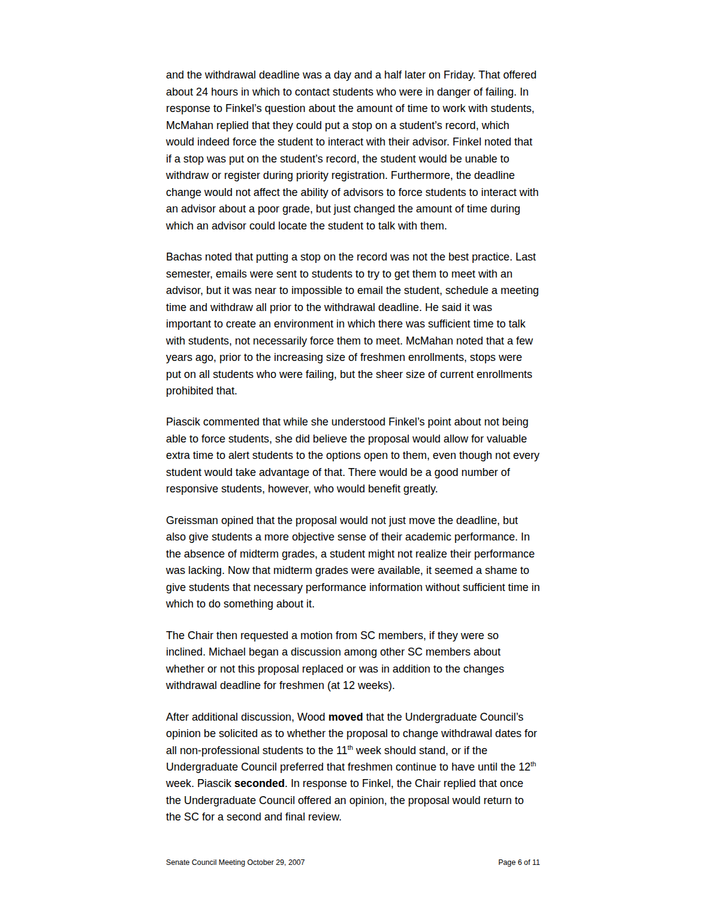and the withdrawal deadline was a day and a half later on Friday. That offered about 24 hours in which to contact students who were in danger of failing. In response to Finkel’s question about the amount of time to work with students, McMahan replied that they could put a stop on a student’s record, which would indeed force the student to interact with their advisor. Finkel noted that if a stop was put on the student’s record, the student would be unable to withdraw or register during priority registration. Furthermore, the deadline change would not affect the ability of advisors to force students to interact with an advisor about a poor grade, but just changed the amount of time during which an advisor could locate the student to talk with them.
Bachas noted that putting a stop on the record was not the best practice. Last semester, emails were sent to students to try to get them to meet with an advisor, but it was near to impossible to email the student, schedule a meeting time and withdraw all prior to the withdrawal deadline. He said it was important to create an environment in which there was sufficient time to talk with students, not necessarily force them to meet. McMahan noted that a few years ago, prior to the increasing size of freshmen enrollments, stops were put on all students who were failing, but the sheer size of current enrollments prohibited that.
Piascik commented that while she understood Finkel’s point about not being able to force students, she did believe the proposal would allow for valuable extra time to alert students to the options open to them, even though not every student would take advantage of that. There would be a good number of responsive students, however, who would benefit greatly.
Greissman opined that the proposal would not just move the deadline, but also give students a more objective sense of their academic performance. In the absence of midterm grades, a student might not realize their performance was lacking. Now that midterm grades were available, it seemed a shame to give students that necessary performance information without sufficient time in which to do something about it.
The Chair then requested a motion from SC members, if they were so inclined. Michael began a discussion among other SC members about whether or not this proposal replaced or was in addition to the changes withdrawal deadline for freshmen (at 12 weeks).
After additional discussion, Wood moved that the Undergraduate Council’s opinion be solicited as to whether the proposal to change withdrawal dates for all non-professional students to the 11th week should stand, or if the Undergraduate Council preferred that freshmen continue to have until the 12th week. Piascik seconded. In response to Finkel, the Chair replied that once the Undergraduate Council offered an opinion, the proposal would return to the SC for a second and final review.
Senate Council Meeting October 29, 2007
Page 6 of 11